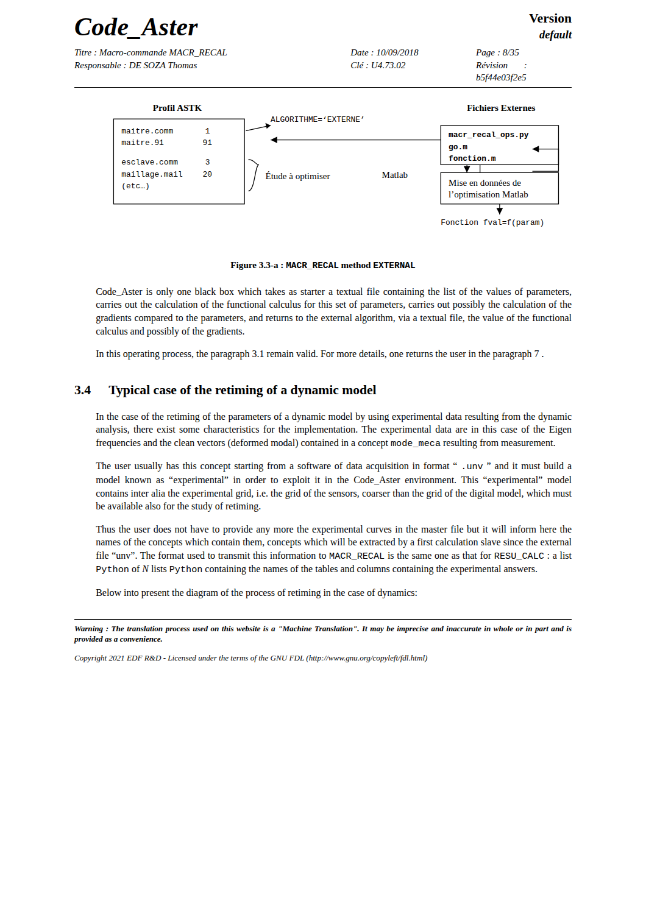Versiondefault
Code_Aster
| Titre : Macro-commande MACR_RECAL | Date : 10/09/2018 | Page : 8/35 |
| Responsable : DE SOZA Thomas | Clé : U4.73.02 | Révision : b5f44e03f2e5 |
Profil ASTK Fichiers Externes maitre.comm 1 maitre.91 91 esclave.comm 3 maillage.mail 20 (etc…) ALGORITHME=‘EXTERNE’ Étude à optimiser macr_recal_ops.py go.m fonction.m Matlab Mise en données de l’optimisation Matlab Fonction fval=f(param)
Figure 3.3-a : MACR_RECAL method EXTERNAL
Code_Aster is only one black box which takes as starter a textual file containing the list of the values of parameters, carries out the calculation of the functional calculus for this set of parameters, carries out possibly the calculation of the gradients compared to the parameters, and returns to the external algorithm, via a textual file, the value of the functional calculus and possibly of the gradients.
In this operating process, the paragraph 3.1 remain valid. For more details, one returns the user in the paragraph 7 .
3.4 Typical case of the retiming of a dynamic model
In the case of the retiming of the parameters of a dynamic model by using experimental data resulting from the dynamic analysis, there exist some characteristics for the implementation. The experimental data are in this case of the Eigen frequencies and the clean vectors (deformed modal) contained in a concept mode_meca resulting from measurement.
The user usually has this concept starting from a software of data acquisition in format “ .unv ” and it must build a model known as “experimental” in order to exploit it in the Code_Aster environment. This “experimental” model contains inter alia the experimental grid, i.e. the grid of the sensors, coarser than the grid of the digital model, which must be available also for the study of retiming.
Thus the user does not have to provide any more the experimental curves in the master file but it will inform here the names of the concepts which contain them, concepts which will be extracted by a first calculation slave since the external file “unv”. The format used to transmit this information to MACR_RECAL is the same one as that for RESU_CALC : a list Python of N lists Python containing the names of the tables and columns containing the experimental answers.
Below into present the diagram of the process of retiming in the case of dynamics:
Warning : The translation process used on this website is a "Machine Translation". It may be imprecise and inaccurate in whole or in part and is provided as a convenience.
Copyright 2021 EDF R&D - Licensed under the terms of the GNU FDL (http://www.gnu.org/copyleft/fdl.html)